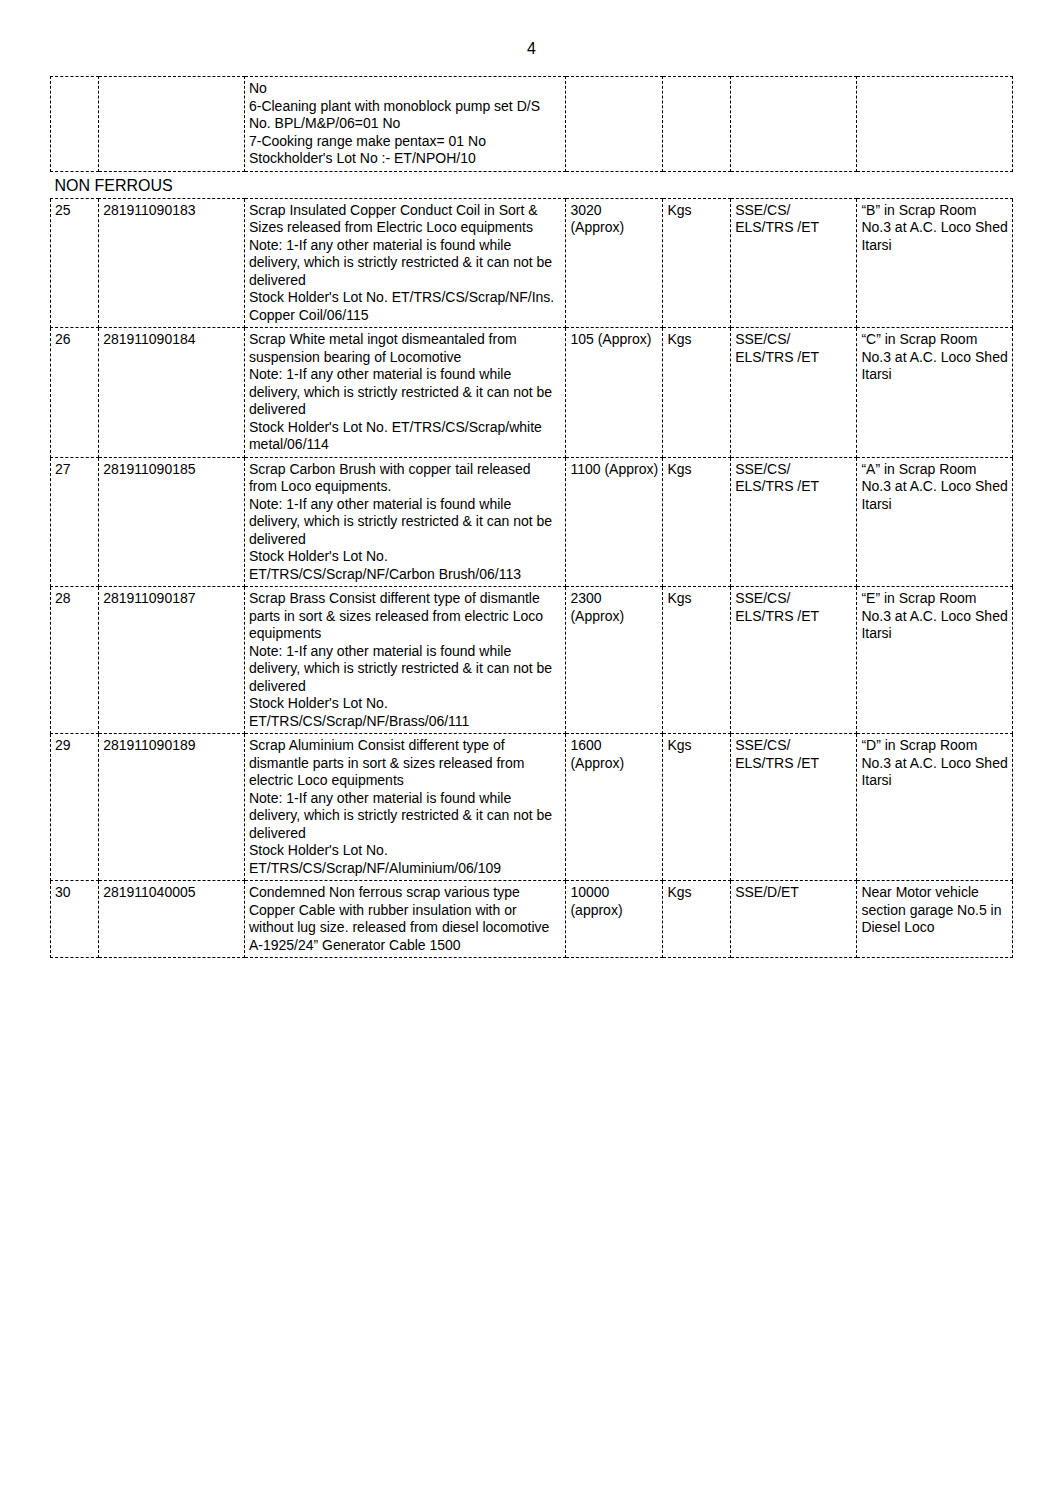4
| | | No 6-Cleaning plant with monoblock pump set D/S No. BPL/M&P/06=01 No 7-Cooking range make pentax= 01 No Stockholder's Lot No :- ET/NPOH/10 | | | | |
| NON FERROUS | | | | | |
| 25 | 281911090183 | Scrap Insulated Copper Conduct Coil in Sort & Sizes released from Electric Loco equipments Note: 1-If any other material is found while delivery, which is strictly restricted & it can not be delivered Stock Holder's Lot No. ET/TRS/CS/Scrap/NF/Ins. Copper Coil/06/115 | 3020 (Approx) | Kgs | SSE/CS/ ELS/TRS /ET | “B” in Scrap Room No.3 at A.C. Loco Shed Itarsi |
| 26 | 281911090184 | Scrap White metal ingot dismeantaled from suspension bearing of Locomotive Note: 1-If any other material is found while delivery, which is strictly restricted & it can not be delivered Stock Holder's Lot No. ET/TRS/CS/Scrap/white metal/06/114 | 105 (Approx) | Kgs | SSE/CS/ ELS/TRS /ET | “C” in Scrap Room No.3 at A.C. Loco Shed Itarsi |
| 27 | 281911090185 | Scrap Carbon Brush with copper tail released from Loco equipments. Note: 1-If any other material is found while delivery, which is strictly restricted & it can not be delivered Stock Holder's Lot No. ET/TRS/CS/Scrap/NF/Carbon Brush/06/113 | 1100 (Approx) | Kgs | SSE/CS/ ELS/TRS /ET | “A” in Scrap Room No.3 at A.C. Loco Shed Itarsi |
| 28 | 281911090187 | Scrap Brass Consist different type of dismantle parts in sort & sizes released from electric Loco equipments Note: 1-If any other material is found while delivery, which is strictly restricted & it can not be delivered Stock Holder's Lot No. ET/TRS/CS/Scrap/NF/Brass/06/111 | 2300 (Approx) | Kgs | SSE/CS/ ELS/TRS /ET | “E” in Scrap Room No.3 at A.C. Loco Shed Itarsi |
| 29 | 281911090189 | Scrap Aluminium Consist different type of dismantle parts in sort & sizes released from electric Loco equipments Note: 1-If any other material is found while delivery, which is strictly restricted & it can not be delivered Stock Holder's Lot No. ET/TRS/CS/Scrap/NF/Aluminium/06/109 | 1600 (Approx) | Kgs | SSE/CS/ ELS/TRS /ET | “D” in Scrap Room No.3 at A.C. Loco Shed Itarsi |
| 30 | 281911040005 | Condemned Non ferrous scrap various type Copper Cable with rubber insulation with or without lug size. released from diesel locomotive A-1925/24” Generator Cable 1500 | 10000 (approx) | Kgs | SSE/D/ET | Near Motor vehicle section garage No.5 in Diesel Loco |